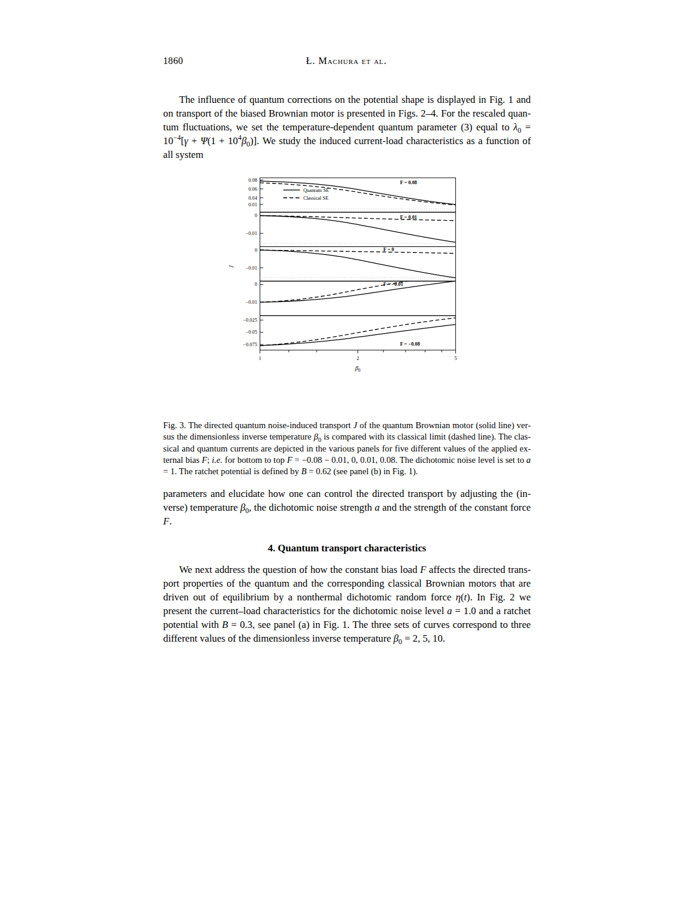1860 Ł. Machura et al.
The influence of quantum corrections on the potential shape is displayed in Fig. 1 and on transport of the biased Brownian motor is presented in Figs. 2–4. For the rescaled quantum fluctuations, we set the temperature-dependent quantum parameter (3) equal to λ0 = 10−4[γ + Ψ(1 + 104β0)]. We study the induced current-load characteristics as a function of all system
0.08 0.06 0.04 0.01 0 −0.01 0 −0.01 0 −0.01 −0.025 −0.05 −0.075 J 1 2 5 β0 Quantum SE Classical SE F = 0.08 F = 0.01 F = 0 F = −0.01 F = −0.08
Fig. 3. The directed quantum noise-induced transport J of the quantum Brownian motor (solid line) versus the dimensionless inverse temperature β0 is compared with its classical limit (dashed line). The classical and quantum currents are depicted in the various panels for five different values of the applied external bias F; i.e. for bottom to top F = −0.08 − 0.01, 0, 0.01, 0.08. The dichotomic noise level is set to a = 1. The ratchet potential is defined by B = 0.62 (see panel (b) in Fig. 1).
parameters and elucidate how one can control the directed transport by adjusting the (inverse) temperature β0, the dichotomic noise strength a and the strength of the constant force F.
4. Quantum transport characteristics
We next address the question of how the constant bias load F affects the directed transport properties of the quantum and the corresponding classical Brownian motors that are driven out of equilibrium by a nonthermal dichotomic random force η(t). In Fig. 2 we present the current–load characteristics for the dichotomic noise level a = 1.0 and a ratchet potential with B = 0.3, see panel (a) in Fig. 1. The three sets of curves correspond to three different values of the dimensionless inverse temperature β0 = 2, 5, 10.